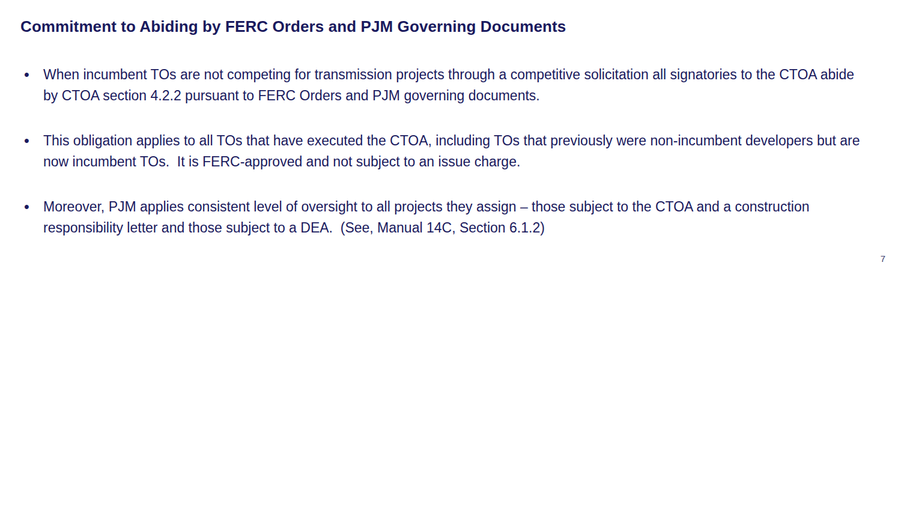Commitment to Abiding by FERC Orders and PJM Governing Documents
When incumbent TOs are not competing for transmission projects through a competitive solicitation all signatories to the CTOA abide by CTOA section 4.2.2 pursuant to FERC Orders and PJM governing documents.
This obligation applies to all TOs that have executed the CTOA, including TOs that previously were non-incumbent developers but are now incumbent TOs. It is FERC-approved and not subject to an issue charge.
Moreover, PJM applies consistent level of oversight to all projects they assign – those subject to the CTOA and a construction responsibility letter and those subject to a DEA. (See, Manual 14C, Section 6.1.2)
7